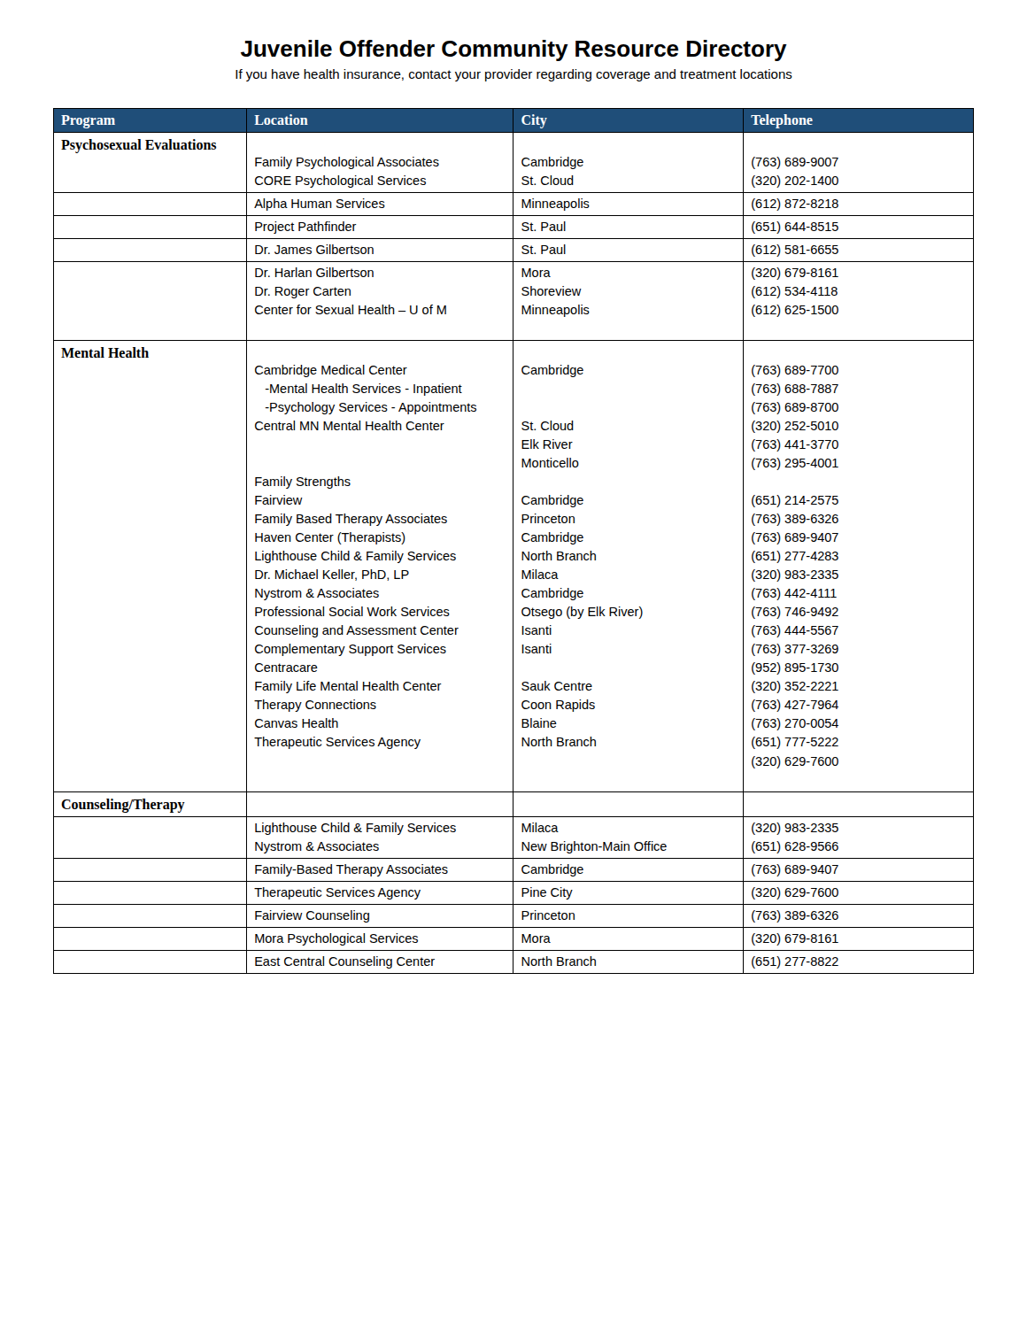Juvenile Offender Community Resource Directory
If you have health insurance, contact your provider regarding coverage and treatment locations
| Program | Location | City | Telephone |
| --- | --- | --- | --- |
| Psychosexual Evaluations | Family Psychological Associates CORE Psychological Services | Cambridge St. Cloud | (763) 689-9007 (320) 202-1400 |
| | Alpha Human Services | Minneapolis | (612) 872-8218 |
| | Project Pathfinder | St. Paul | (651) 644-8515 |
| | Dr. James Gilbertson | St. Paul | (612) 581-6655 |
| | Dr. Harlan Gilbertson Dr. Roger Carten Center for Sexual Health – U of M | Mora Shoreview Minneapolis | (320) 679-8161 (612) 534-4118 (612) 625-1500 |
| Mental Health | Cambridge Medical Center -Mental Health Services - Inpatient -Psychology Services - Appointments Central MN Mental Health Center Family Strengths Fairview Family Based Therapy Associates Haven Center (Therapists) Lighthouse Child & Family Services Dr. Michael Keller, PhD, LP Nystrom & Associates Professional Social Work Services Counseling and Assessment Center Complementary Support Services Centracare Family Life Mental Health Center Therapy Connections Canvas Health Therapeutic Services Agency | Cambridge St. Cloud Elk River Monticello Cambridge Princeton Cambridge North Branch Milaca Cambridge Otsego (by Elk River) Isanti Isanti Sauk Centre Coon Rapids Blaine North Branch | (763) 689-7700 (763) 688-7887 (763) 689-8700 (320) 252-5010 (763) 441-3770 (763) 295-4001 (651) 214-2575 (763) 389-6326 (763) 689-9407 (651) 277-4283 (320) 983-2335 (763) 442-4111 (763) 746-9492 (763) 444-5567 (763) 377-3269 (952) 895-1730 (320) 352-2221 (763) 427-7964 (763) 270-0054 (651) 777-5222 (320) 629-7600 |
| Counseling/Therapy | | | |
| | Lighthouse Child & Family Services Nystrom & Associates | Milaca New Brighton-Main Office | (320) 983-2335 (651) 628-9566 |
| | Family-Based Therapy Associates | Cambridge | (763) 689-9407 |
| | Therapeutic Services Agency | Pine City | (320) 629-7600 |
| | Fairview Counseling | Princeton | (763) 389-6326 |
| | Mora Psychological Services | Mora | (320) 679-8161 |
| | East Central Counseling Center | North Branch | (651) 277-8822 |